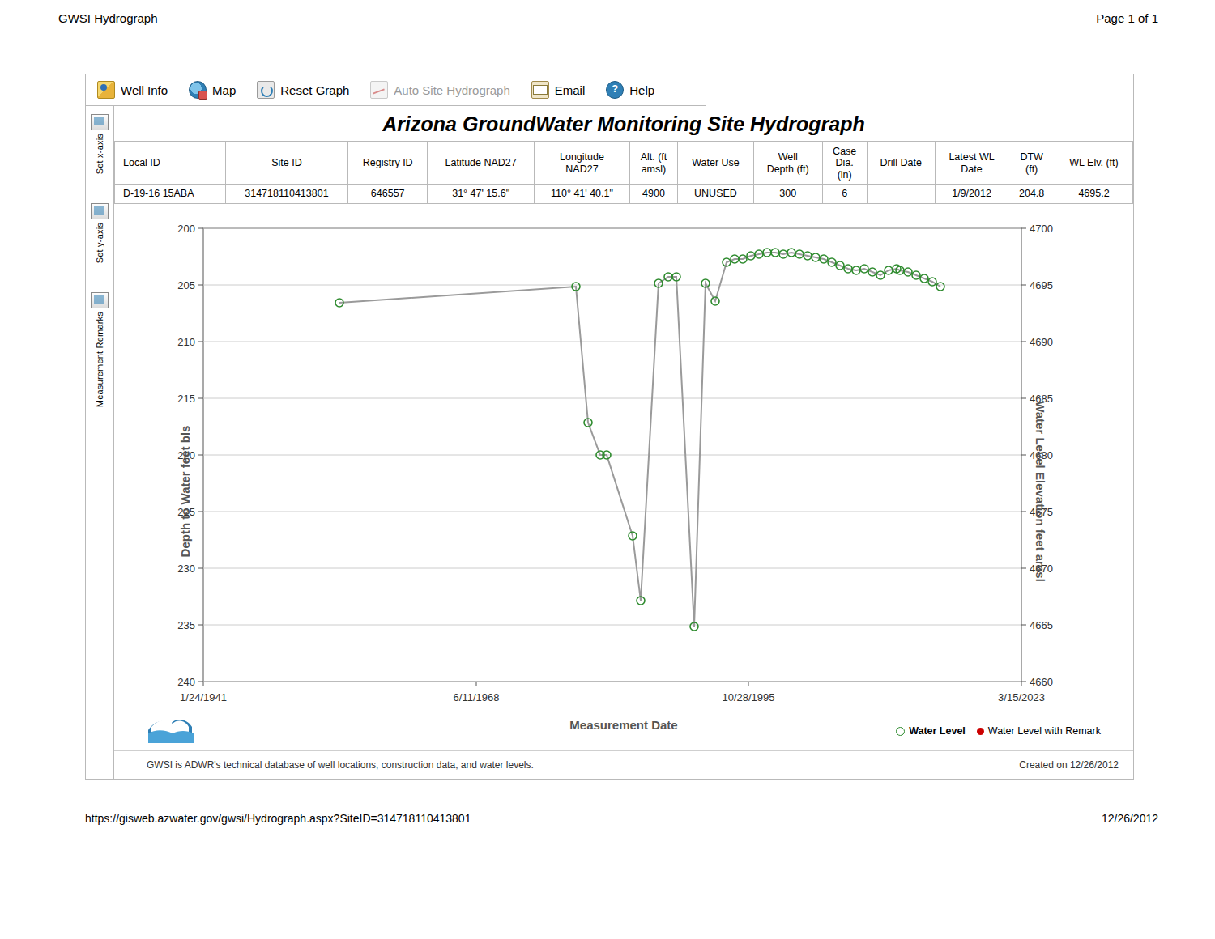GWSI Hydrograph
Page 1 of 1
Well Info
Map
Reset Graph
Auto Site Hydrograph
Email
Help
Set x-axis
Set y-axis
Measurement Remarks
Arizona GroundWater Monitoring Site Hydrograph
| Local ID | Site ID | Registry ID | Latitude NAD27 | Longitude NAD27 | Alt. (ft amsl) | Water Use | Well Depth (ft) | Case Dia. (in) | Drill Date | Latest WL Date | DTW (ft) | WL Elv. (ft) |
| --- | --- | --- | --- | --- | --- | --- | --- | --- | --- | --- | --- | --- |
| D-19-16 15ABA | 314718110413801 | 646557 | 31° 47' 15.6" | 110° 41' 40.1" | 4900 | UNUSED | 300 | 6 | | 1/9/2012 | 204.8 | 4695.2 |
Depth to Water feet bls
Water Level Elevation feet amsl
Measurement Date
200 205 210 215 220 225 230 235 240 4700 4695 4690 4685 4680 4675 4670 4665 4660 1/24/1941 6/11/1968 10/28/1995 3/15/2023
Water Level Water Level with Remark
GWSI is ADWR's technical database of well locations, construction data, and water levels.
Created on 12/26/2012
https://gisweb.azwater.gov/gwsi/Hydrograph.aspx?SiteID=314718110413801
12/26/2012